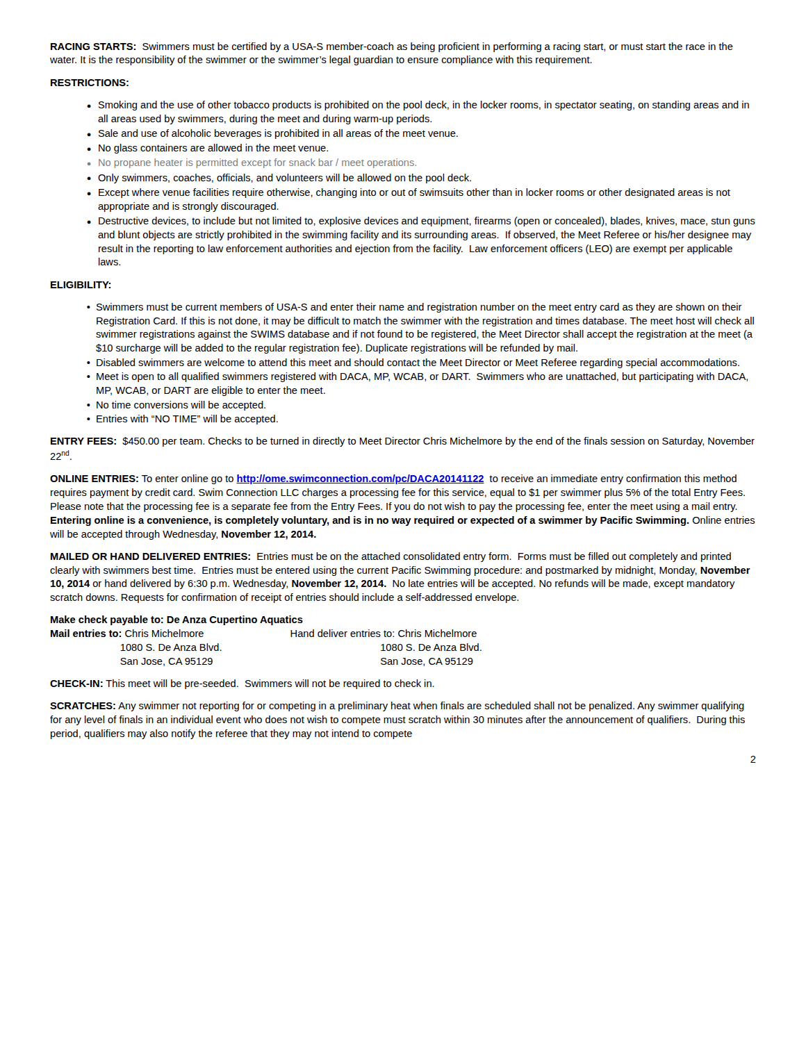RACING STARTS: Swimmers must be certified by a USA-S member-coach as being proficient in performing a racing start, or must start the race in the water. It is the responsibility of the swimmer or the swimmer’s legal guardian to ensure compliance with this requirement.
RESTRICTIONS:
Smoking and the use of other tobacco products is prohibited on the pool deck, in the locker rooms, in spectator seating, on standing areas and in all areas used by swimmers, during the meet and during warm-up periods.
Sale and use of alcoholic beverages is prohibited in all areas of the meet venue.
No glass containers are allowed in the meet venue.
No propane heater is permitted except for snack bar / meet operations.
Only swimmers, coaches, officials, and volunteers will be allowed on the pool deck.
Except where venue facilities require otherwise, changing into or out of swimsuits other than in locker rooms or other designated areas is not appropriate and is strongly discouraged.
Destructive devices, to include but not limited to, explosive devices and equipment, firearms (open or concealed), blades, knives, mace, stun guns and blunt objects are strictly prohibited in the swimming facility and its surrounding areas. If observed, the Meet Referee or his/her designee may result in the reporting to law enforcement authorities and ejection from the facility. Law enforcement officers (LEO) are exempt per applicable laws.
ELIGIBILITY:
Swimmers must be current members of USA-S and enter their name and registration number on the meet entry card as they are shown on their Registration Card. If this is not done, it may be difficult to match the swimmer with the registration and times database. The meet host will check all swimmer registrations against the SWIMS database and if not found to be registered, the Meet Director shall accept the registration at the meet (a $10 surcharge will be added to the regular registration fee). Duplicate registrations will be refunded by mail.
Disabled swimmers are welcome to attend this meet and should contact the Meet Director or Meet Referee regarding special accommodations.
Meet is open to all qualified swimmers registered with DACA, MP, WCAB, or DART. Swimmers who are unattached, but participating with DACA, MP, WCAB, or DART are eligible to enter the meet.
No time conversions will be accepted.
Entries with “NO TIME” will be accepted.
ENTRY FEES: $450.00 per team. Checks to be turned in directly to Meet Director Chris Michelmore by the end of the finals session on Saturday, November 22nd.
ONLINE ENTRIES: To enter online go to http://ome.swimconnection.com/pc/DACA20141122 to receive an immediate entry confirmation this method requires payment by credit card. Swim Connection LLC charges a processing fee for this service, equal to $1 per swimmer plus 5% of the total Entry Fees. Please note that the processing fee is a separate fee from the Entry Fees. If you do not wish to pay the processing fee, enter the meet using a mail entry. Entering online is a convenience, is completely voluntary, and is in no way required or expected of a swimmer by Pacific Swimming. Online entries will be accepted through Wednesday, November 12, 2014.
MAILED OR HAND DELIVERED ENTRIES: Entries must be on the attached consolidated entry form. Forms must be filled out completely and printed clearly with swimmers best time. Entries must be entered using the current Pacific Swimming procedure: and postmarked by midnight, Monday, November 10, 2014 or hand delivered by 6:30 p.m. Wednesday, November 12, 2014. No late entries will be accepted. No refunds will be made, except mandatory scratch downs. Requests for confirmation of receipt of entries should include a self-addressed envelope.
Make check payable to: De Anza Cupertino Aquatics
| Mail entries to: Chris Michelmore | Hand deliver entries to: Chris Michelmore |
| 1080 S. De Anza Blvd. | 1080 S. De Anza Blvd. |
| San Jose, CA 95129 | San Jose, CA 95129 |
CHECK-IN: This meet will be pre-seeded. Swimmers will not be required to check in.
SCRATCHES: Any swimmer not reporting for or competing in a preliminary heat when finals are scheduled shall not be penalized. Any swimmer qualifying for any level of finals in an individual event who does not wish to compete must scratch within 30 minutes after the announcement of qualifiers. During this period, qualifiers may also notify the referee that they may not intend to compete
2